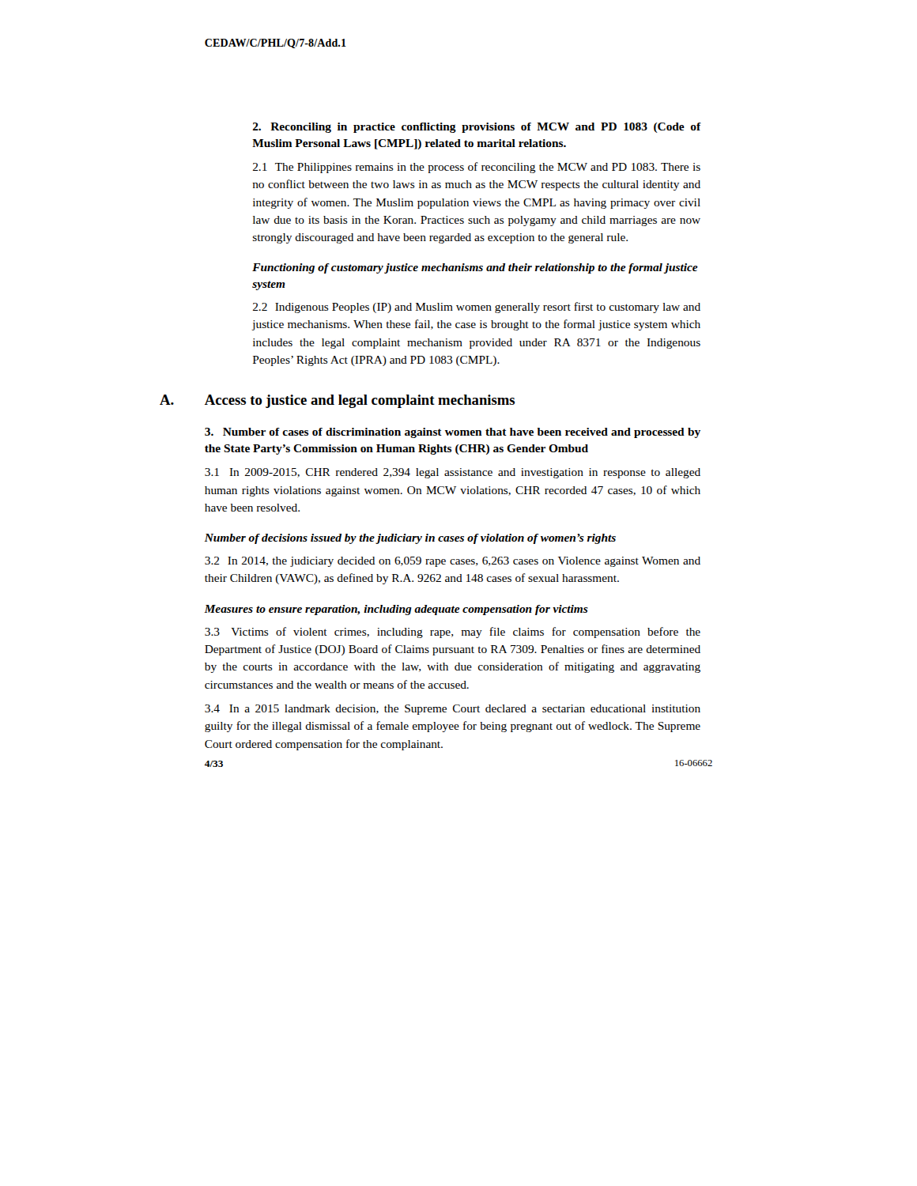CEDAW/C/PHL/Q/7-8/Add.1
2. Reconciling in practice conflicting provisions of MCW and PD 1083 (Code of Muslim Personal Laws [CMPL]) related to marital relations.
2.1 The Philippines remains in the process of reconciling the MCW and PD 1083. There is no conflict between the two laws in as much as the MCW respects the cultural identity and integrity of women. The Muslim population views the CMPL as having primacy over civil law due to its basis in the Koran. Practices such as polygamy and child marriages are now strongly discouraged and have been regarded as exception to the general rule.
Functioning of customary justice mechanisms and their relationship to the formal justice system
2.2 Indigenous Peoples (IP) and Muslim women generally resort first to customary law and justice mechanisms. When these fail, the case is brought to the formal justice system which includes the legal complaint mechanism provided under RA 8371 or the Indigenous Peoples’ Rights Act (IPRA) and PD 1083 (CMPL).
A. Access to justice and legal complaint mechanisms
3. Number of cases of discrimination against women that have been received and processed by the State Party’s Commission on Human Rights (CHR) as Gender Ombud
3.1 In 2009-2015, CHR rendered 2,394 legal assistance and investigation in response to alleged human rights violations against women. On MCW violations, CHR recorded 47 cases, 10 of which have been resolved.
Number of decisions issued by the judiciary in cases of violation of women’s rights
3.2 In 2014, the judiciary decided on 6,059 rape cases, 6,263 cases on Violence against Women and their Children (VAWC), as defined by R.A. 9262 and 148 cases of sexual harassment.
Measures to ensure reparation, including adequate compensation for victims
3.3 Victims of violent crimes, including rape, may file claims for compensation before the Department of Justice (DOJ) Board of Claims pursuant to RA 7309. Penalties or fines are determined by the courts in accordance with the law, with due consideration of mitigating and aggravating circumstances and the wealth or means of the accused.
3.4 In a 2015 landmark decision, the Supreme Court declared a sectarian educational institution guilty for the illegal dismissal of a female employee for being pregnant out of wedlock. The Supreme Court ordered compensation for the complainant.
4/33 16-06662